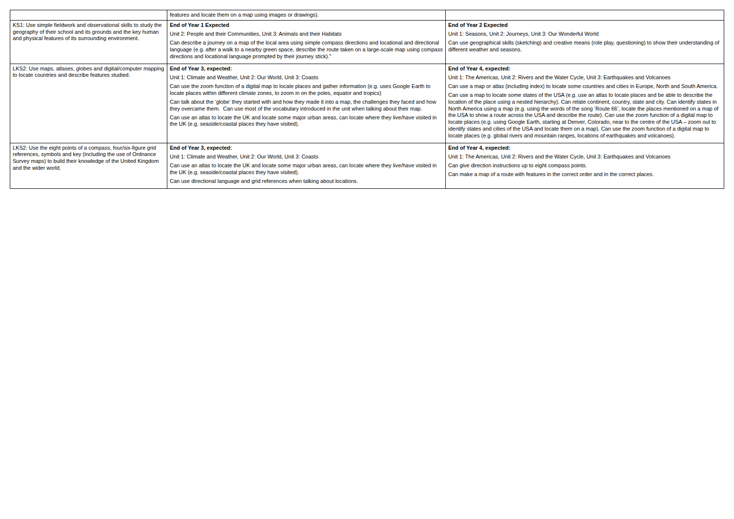| | features and locate them on a map using images or drawings). | |
| KS1: Use simple fieldwork and observational skills to study the geography of their school and its grounds and the key human and physical features of its surrounding environment. | End of Year 1 Expected Unit 2: People and their Communities, Unit 3: Animals and their Habitats Can describe a journey on a map of the local area using simple compass directions and locational and directional language (e.g. after a walk to a nearby green space, describe the route taken on a large-scale map using compass directions and locational language prompted by their journey stick)." | End of Year 2 Expected Unit 1: Seasons, Unit 2: Journeys, Unit 3: Our Wonderful World Can use geographical skills (sketching) and creative means (role play, questioning) to show their understanding of different weather and seasons. |
| LKS2: Use maps, atlases, globes and digital/computer mapping to locate countries and describe features studied. | End of Year 3, expected: Unit 1: Climate and Weather, Unit 2: Our World, Unit 3: Coasts Can use the zoom function of a digital map to locate places and gather information (e.g. uses Google Earth to locate places within different climate zones, to zoom in on the poles, equator and tropics) Can talk about the ‘globe’ they started with and how they made it into a map, the challenges they faced and how they overcame them. Can use most of the vocabulary introduced in the unit when talking about their map. Can use an atlas to locate the UK and locate some major urban areas, can locate where they live/have visited in the UK (e.g. seaside/coastal places they have visited). | End of Year 4, expected: Unit 1: The Americas, Unit 2: Rivers and the Water Cycle, Unit 3: Earthquakes and Volcanoes Can use a map or atlas (including index) to locate some countries and cities in Europe, North and South America. Can use a map to locate some states of the USA (e.g. use an atlas to locate places and be able to describe the location of the place using a nested hierarchy). Can relate continent, country, state and city. Can identify states in North America using a map (e.g. using the words of the song ‘Route 66’, locate the places mentioned on a map of the USA to show a route across the USA and describe the route). Can use the zoom function of a digital map to locate places (e.g. using Google Earth, starting at Denver, Colorado, near to the centre of the USA – zoom out to identify states and cities of the USA and locate them on a map). Can use the zoom function of a digital map to locate places (e.g. global rivers and mountain ranges, locations of earthquakes and volcanoes). |
| LKS2: Use the eight points of a compass, four/six-figure grid references, symbols and key (including the use of Ordnance Survey maps) to build their knowledge of the United Kingdom and the wider world. | End of Year 3, expected: Unit 1: Climate and Weather, Unit 2: Our World, Unit 3: Coasts Can use an atlas to locate the UK and locate some major urban areas, can locate where they live/have visited in the UK (e.g. seaside/coastal places they have visited). Can use directional language and grid references when talking about locations. | End of Year 4, expected: Unit 1: The Americas, Unit 2: Rivers and the Water Cycle, Unit 3: Earthquakes and Volcanoes Can give direction instructions up to eight compass points. Can make a map of a route with features in the correct order and in the correct places. |